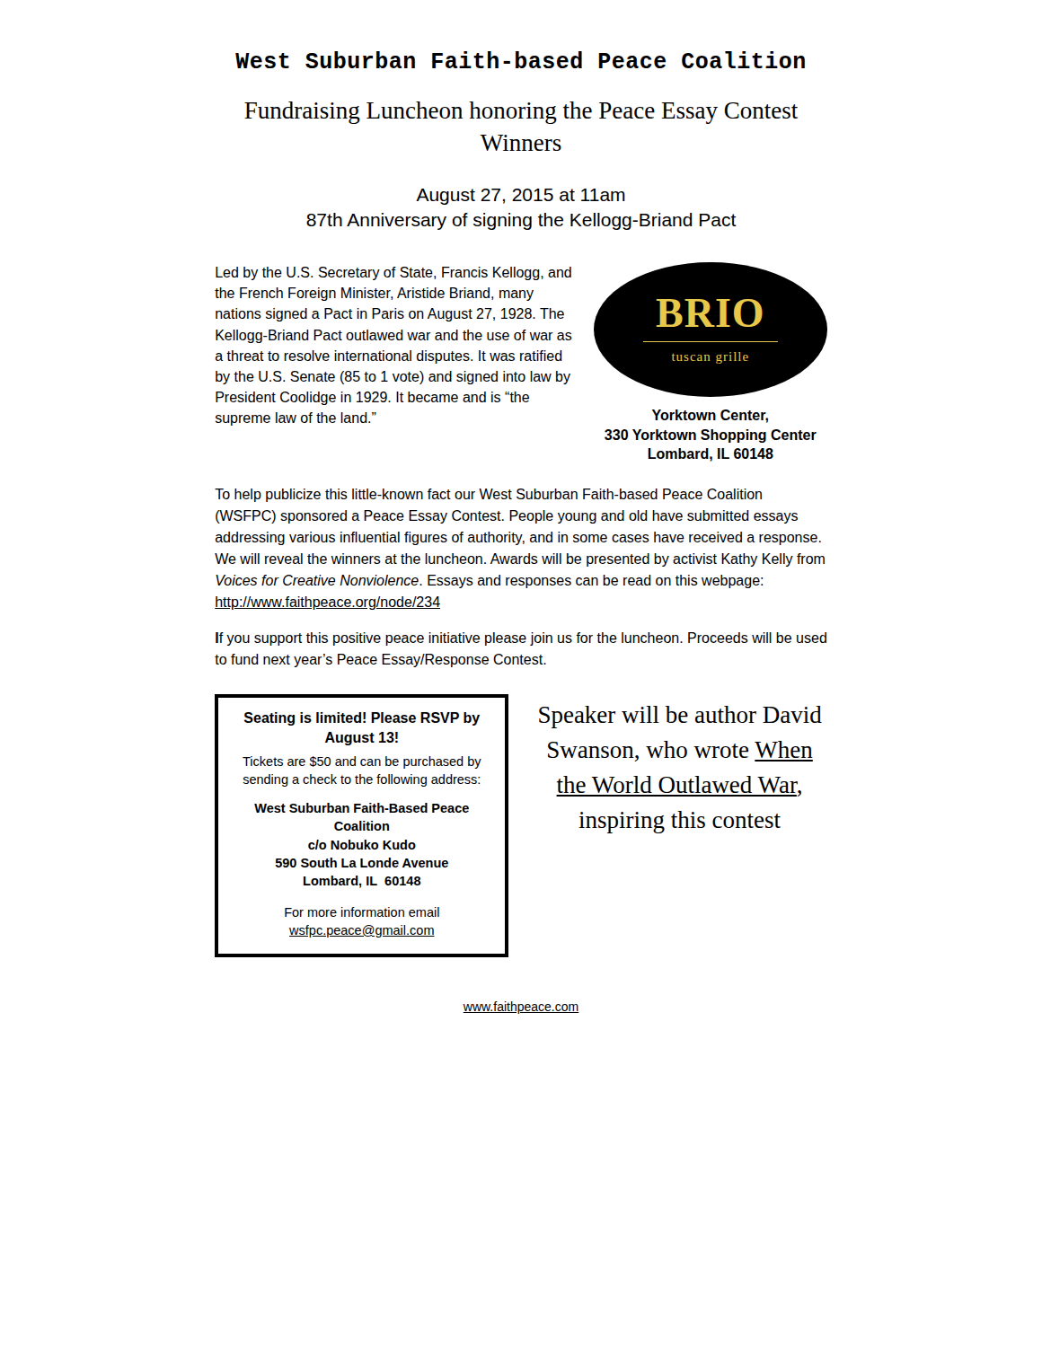West Suburban Faith-based Peace Coalition
Fundraising Luncheon honoring the Peace Essay Contest Winners
August 27, 2015 at 11am
87th Anniversary of signing the Kellogg-Briand Pact
Led by the U.S. Secretary of State, Francis Kellogg, and the French Foreign Minister, Aristide Briand, many nations signed a Pact in Paris on August 27, 1928. The Kellogg-Briand Pact outlawed war and the use of war as a threat to resolve international disputes. It was ratified by the U.S. Senate (85 to 1 vote) and signed into law by President Coolidge in 1929. It became and is “the supreme law of the land.”
BRIO
tuscan grille
Yorktown Center,
330 Yorktown Shopping Center
Lombard, IL 60148
To help publicize this little-known fact our West Suburban Faith-based Peace Coalition (WSFPC) sponsored a Peace Essay Contest. People young and old have submitted essays addressing various influential figures of authority, and in some cases have received a response. We will reveal the winners at the luncheon. Awards will be presented by activist Kathy Kelly from Voices for Creative Nonviolence. Essays and responses can be read on this webpage: http://www.faithpeace.org/node/234
If you support this positive peace initiative please join us for the luncheon. Proceeds will be used to fund next year’s Peace Essay/Response Contest.
Seating is limited! Please RSVP by August 13!
Tickets are $50 and can be purchased by sending a check to the following address:
West Suburban Faith-Based Peace Coalition
c/o Nobuko Kudo
590 South La Londe Avenue
Lombard, IL 60148
For more information email
wsfpc.peace@gmail.com
Speaker will be author David Swanson, who wrote When the World Outlawed War, inspiring this contest
www.faithpeace.com